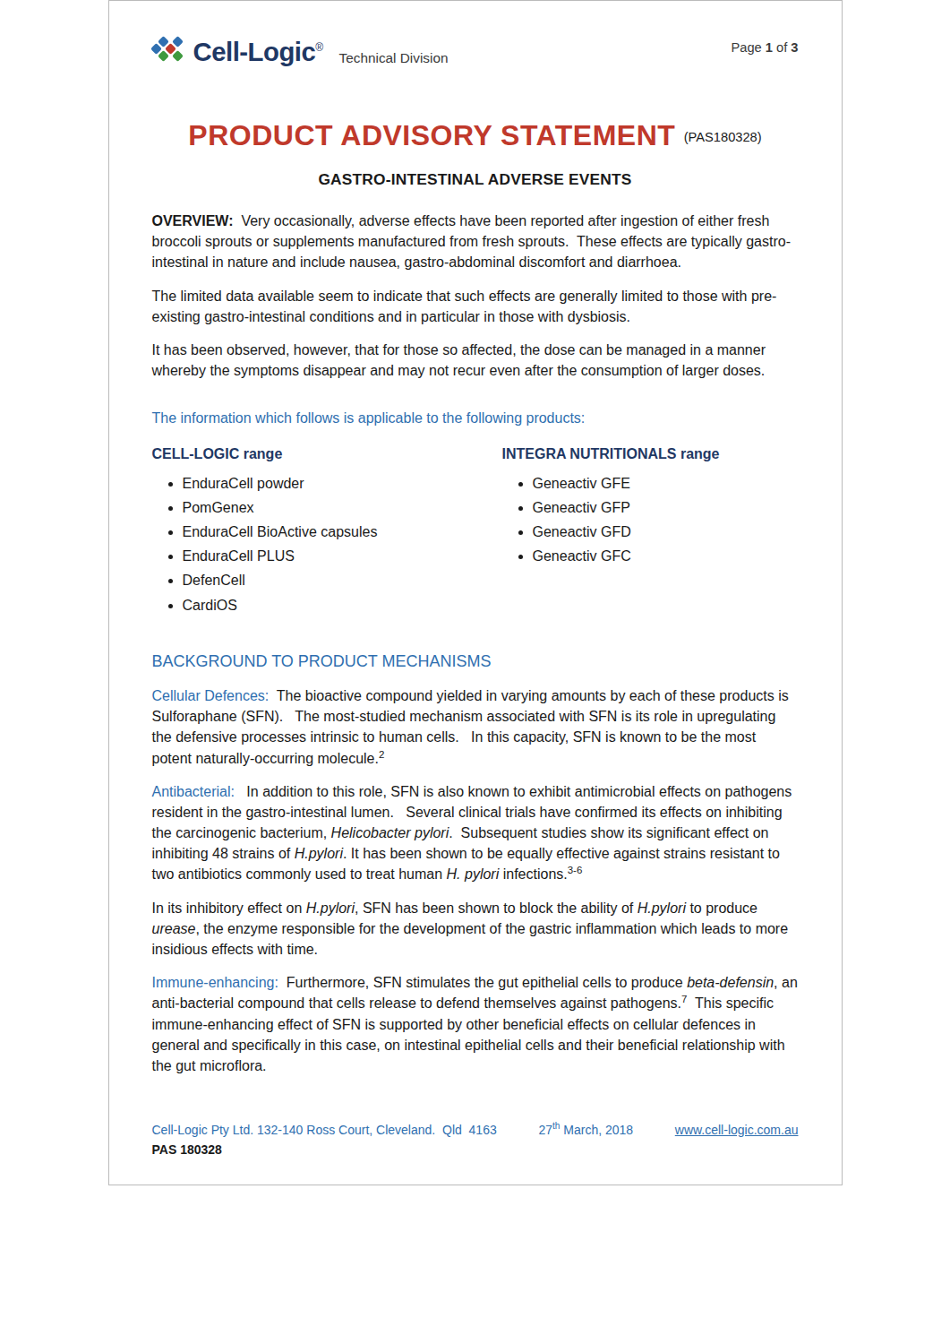Cell-Logic® Technical Division
Page 1 of 3
PRODUCT ADVISORY STATEMENT (PAS180328)
GASTRO-INTESTINAL ADVERSE EVENTS
OVERVIEW: Very occasionally, adverse effects have been reported after ingestion of either fresh broccoli sprouts or supplements manufactured from fresh sprouts. These effects are typically gastro-intestinal in nature and include nausea, gastro-abdominal discomfort and diarrhoea.
The limited data available seem to indicate that such effects are generally limited to those with pre-existing gastro-intestinal conditions and in particular in those with dysbiosis.
It has been observed, however, that for those so affected, the dose can be managed in a manner whereby the symptoms disappear and may not recur even after the consumption of larger doses.
The information which follows is applicable to the following products:
CELL-LOGIC range
EnduraCell powder
PomGenex
EnduraCell BioActive capsules
EnduraCell PLUS
DefenCell
CardiOS
INTEGRA NUTRITIONALS range
Geneactiv GFE
Geneactiv GFP
Geneactiv GFD
Geneactiv GFC
BACKGROUND TO PRODUCT MECHANISMS
Cellular Defences:
The bioactive compound yielded in varying amounts by each of these products is Sulforaphane (SFN). The most-studied mechanism associated with SFN is its role in upregulating the defensive processes intrinsic to human cells. In this capacity, SFN is known to be the most potent naturally-occurring molecule.2
Antibacterial:
In addition to this role, SFN is also known to exhibit antimicrobial effects on pathogens resident in the gastro-intestinal lumen. Several clinical trials have confirmed its effects on inhibiting the carcinogenic bacterium, Helicobacter pylori. Subsequent studies show its significant effect on inhibiting 48 strains of H.pylori. It has been shown to be equally effective against strains resistant to two antibiotics commonly used to treat human H. pylori infections.3-6
In its inhibitory effect on H.pylori, SFN has been shown to block the ability of H.pylori to produce urease, the enzyme responsible for the development of the gastric inflammation which leads to more insidious effects with time.
Immune-enhancing:
Furthermore, SFN stimulates the gut epithelial cells to produce beta-defensin, an anti-bacterial compound that cells release to defend themselves against pathogens.7 This specific immune-enhancing effect of SFN is supported by other beneficial effects on cellular defences in general and specifically in this case, on intestinal epithelial cells and their beneficial relationship with the gut microflora.
Cell-Logic Pty Ltd. 132-140 Ross Court, Cleveland. Qld 4163 PAS 180328
27th March, 2018
www.cell-logic.com.au